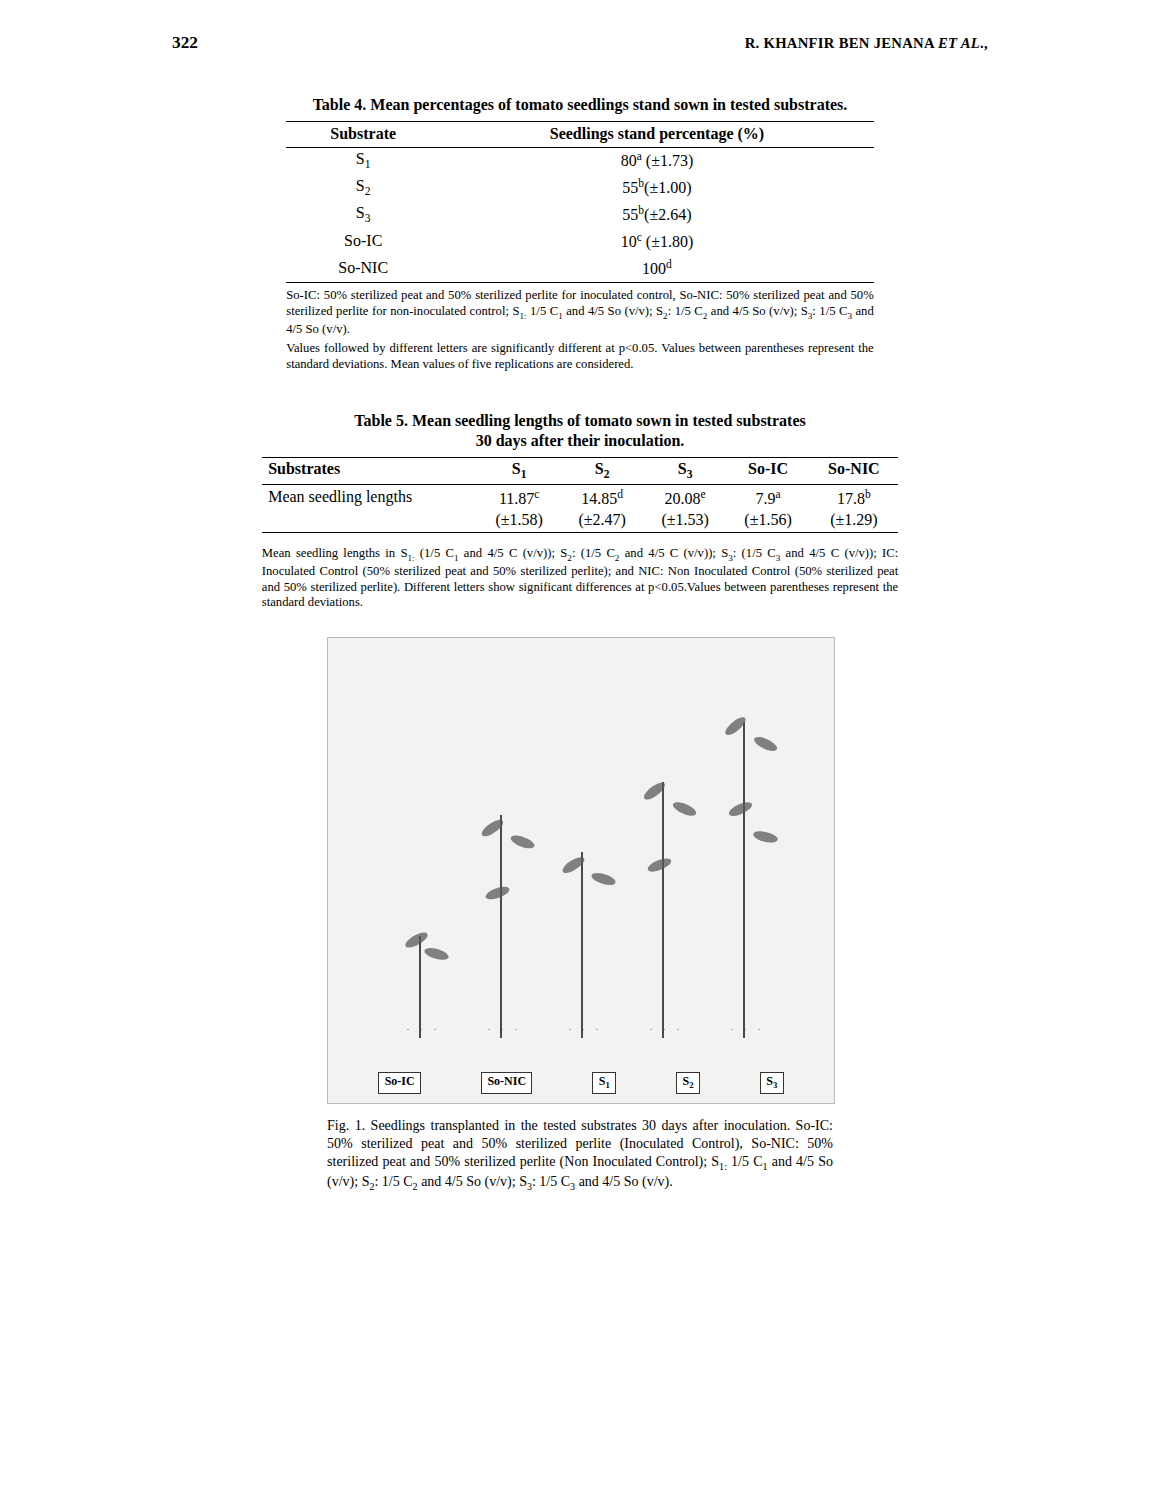322 R. KHANFIR BEN JENANA ET AL.,
Table 4. Mean percentages of tomato seedlings stand sown in tested substrates.
| Substrate | Seedlings stand percentage (%) |
| --- | --- |
| S 1 | 80 a (±1.73) |
| S 2 | 55 b (±1.00) |
| S 3 | 55 b (±2.64) |
| So-IC | 10 c (±1.80) |
| So-NIC | 100 d |
So-IC: 50% sterilized peat and 50% sterilized perlite for inoculated control, So-NIC: 50% sterilized peat and 50% sterilized perlite for non-inoculated control; S1: 1/5 C1 and 4/5 So (v/v); S2: 1/5 C2 and 4/5 So (v/v); S3: 1/5 C3 and 4/5 So (v/v).
Values followed by different letters are significantly different at p<0.05. Values between parentheses represent the standard deviations. Mean values of five replications are considered.
Table 5. Mean seedling lengths of tomato sown in tested substrates 30 days after their inoculation.
| Substrates | S 1 | S 2 | S 3 | So-IC | So-NIC |
| --- | --- | --- | --- | --- | --- |
| Mean seedling lengths | 11.87 c (±1.58) | 14.85 d (±2.47) | 20.08 e (±1.53) | 7.9 a (±1.56) | 17.8 b (±1.29) |
Mean seedling lengths in S1: (1/5 C1 and 4/5 C (v/v)); S2: (1/5 C2 and 4/5 C (v/v)); S3: (1/5 C3 and 4/5 C (v/v)); IC: Inoculated Control (50% sterilized peat and 50% sterilized perlite); and NIC: Non Inoculated Control (50% sterilized peat and 50% sterilized perlite). Different letters show significant differences at p<0.05.Values between parentheses represent the standard deviations.
So-IC So-NIC S1 S2 S3
Fig. 1. Seedlings transplanted in the tested substrates 30 days after inoculation. So-IC: 50% sterilized peat and 50% sterilized perlite (Inoculated Control), So-NIC: 50% sterilized peat and 50% sterilized perlite (Non Inoculated Control); S1: 1/5 C1 and 4/5 So (v/v); S2: 1/5 C2 and 4/5 So (v/v); S3: 1/5 C3 and 4/5 So (v/v).